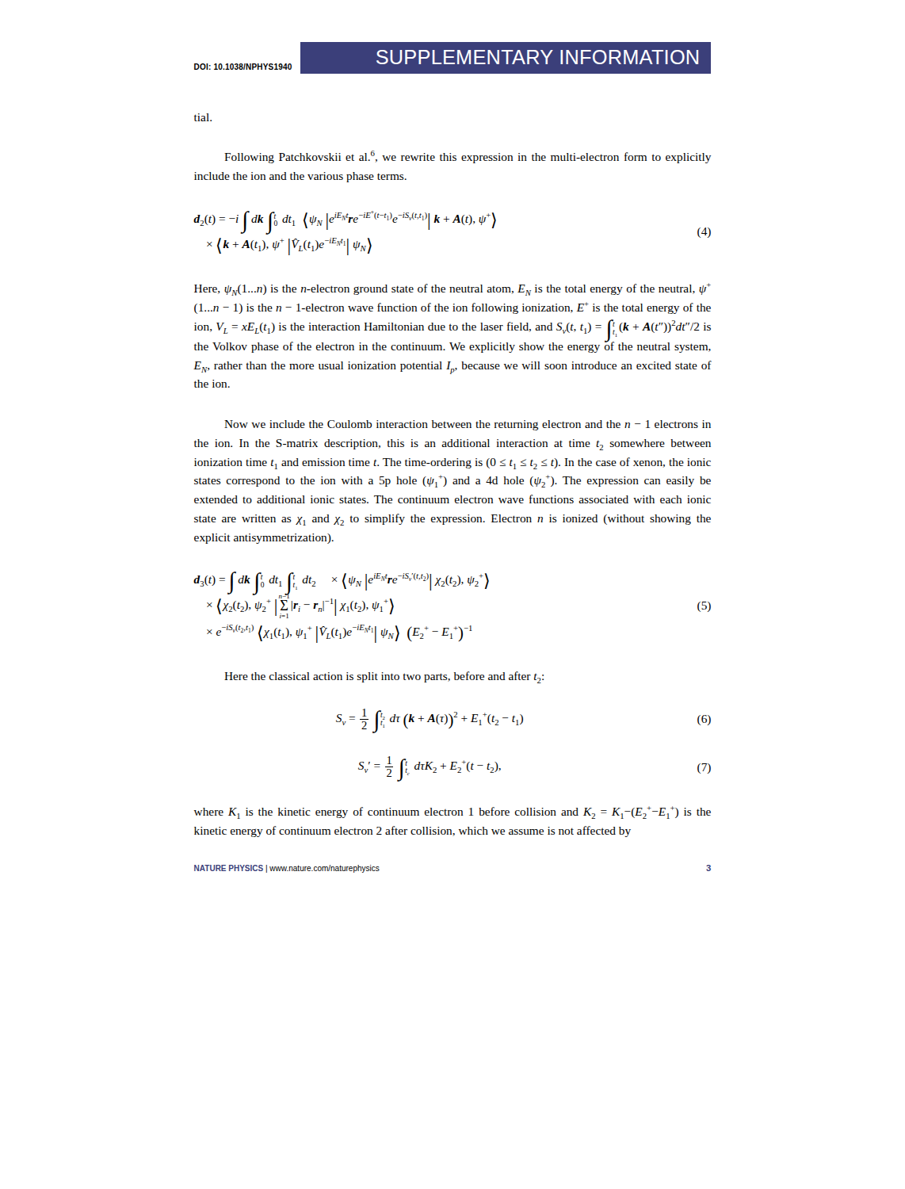DOI: 10.1038/NPHYS1940
SUPPLEMENTARY INFORMATION
tial.
Following Patchkovskii et al.6, we rewrite this expression in the multi-electron form to explicitly include the ion and the various phase terms.
d2(t) = −i ∫ dk ∫t 0 dt1 ⟨ψN |eiENtre−iE+(t−t1)e−iSv(t,t1)| k + A(t), ψ+⟩ × ⟨k + A(t1), ψ+ |V̂L(t1)e−iENt1| ψN⟩
(4)
Here, ψN(1...n) is the n-electron ground state of the neutral atom, EN is the total energy of the neutral, ψ+(1...n − 1) is the n − 1-electron wave function of the ion following ionization, E+ is the total energy of the ion, VL = xEL(t1) is the interaction Hamiltonian due to the laser field, and Sv(t, t1) = ∫tt1(k + A(t″))2dt″/2 is the Volkov phase of the electron in the continuum. We explicitly show the energy of the neutral system, EN, rather than the more usual ionization potential Ip, because we will soon introduce an excited state of the ion.
Now we include the Coulomb interaction between the returning electron and the n − 1 electrons in the ion. In the S-matrix description, this is an additional interaction at time t2 somewhere between ionization time t1 and emission time t. The time-ordering is (0 ≤ t1 ≤ t2 ≤ t). In the case of xenon, the ionic states correspond to the ion with a 5p hole (ψ1+) and a 4d hole (ψ2+). The expression can easily be extended to additional ionic states. The continuum electron wave functions associated with each ionic state are written as χ1 and χ2 to simplify the expression. Electron n is ionized (without showing the explicit antisymmetrization).
d3(t) = ∫ dk ∫t 0 dt1 ∫tt1 dt2 × ⟨ψN |eiENtre−iSv′(t,t2)| χ2(t2), ψ2+⟩ × ⟨χ2(t2), ψ2+ |n−1 Σi=1|ri − rn|−1| χ1(t2), ψ1+⟩ × e−iSv(t2,t1) ⟨χ1(t1), ψ1+ |V̂L(t1)e−iENt1| ψN⟩ (E2+ − E1+)−1
(5)
Here the classical action is split into two parts, before and after t2:
Sv = 12 ∫t2 t1 dτ (k + A(τ))2 + E1+(t2 − t1)
(6)
Sv′ = 12 ∫ttc dτK2 + E2+(t − t2),
(7)
where K1 is the kinetic energy of continuum electron 1 before collision and K2 = K1−(E2+−E1+) is the kinetic energy of continuum electron 2 after collision, which we assume is not affected by
NATURE PHYSICS | www.nature.com/naturephysics
3